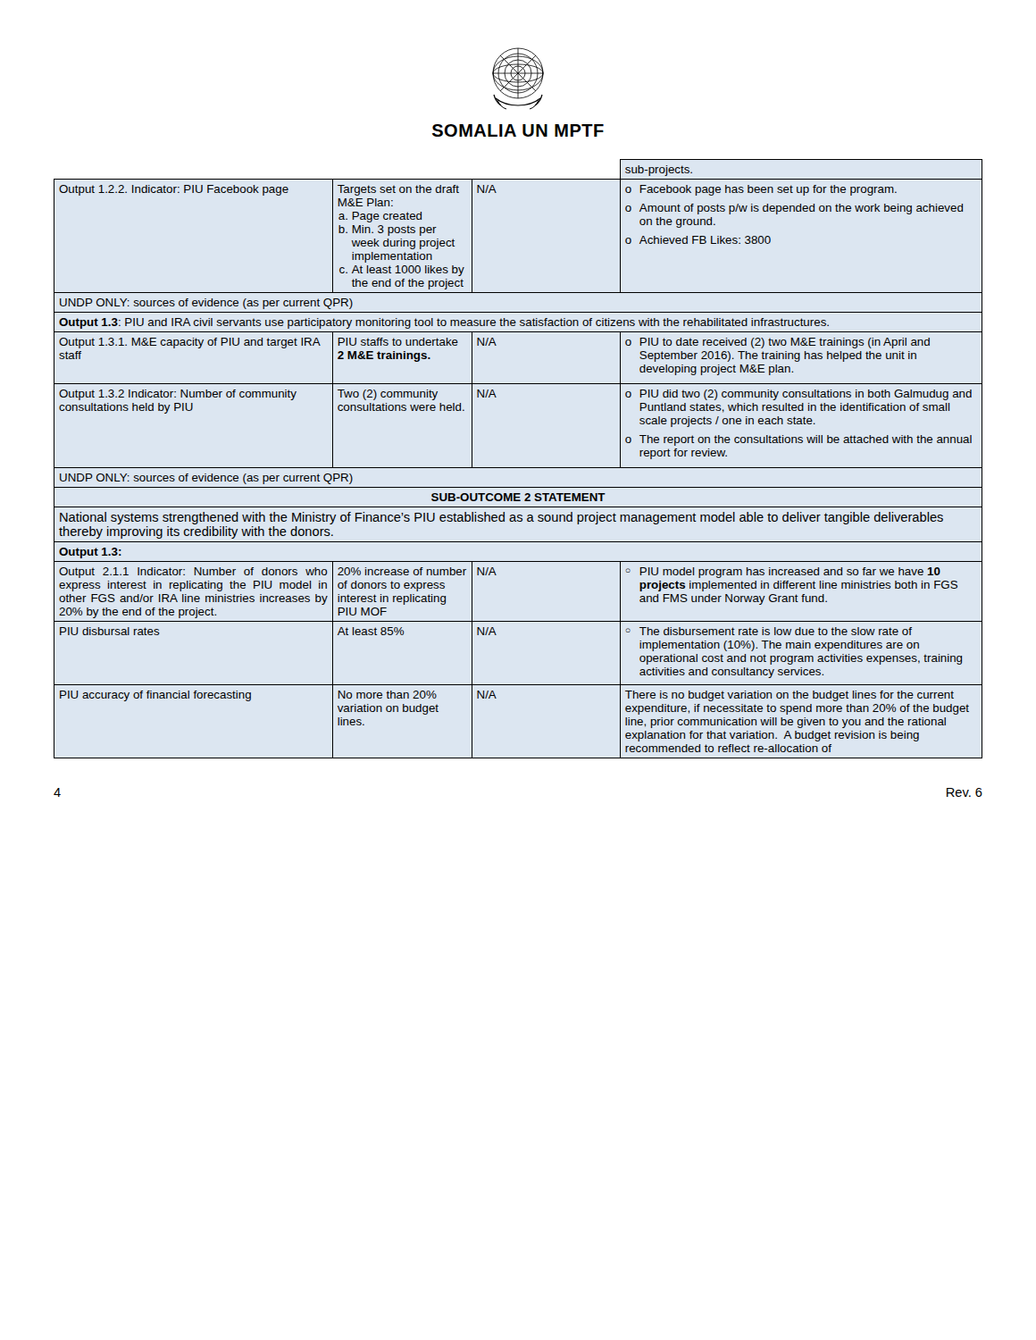SOMALIA UN MPTF
| | | | | sub-projects. |
| Output 1.2.2. Indicator: PIU Facebook page | Targets set on the draft M&E Plan: Page created Min. 3 posts per week during project implementation At least 1000 likes by the end of the project | N/A | Facebook page has been set up for the program. Amount of posts p/w is depended on the work being achieved on the ground. Achieved FB Likes: 3800 |
| UNDP ONLY: sources of evidence (as per current QPR) |
| Output 1.3 : PIU and IRA civil servants use participatory monitoring tool to measure the satisfaction of citizens with the rehabilitated infrastructures. |
| Output 1.3.1. M&E capacity of PIU and target IRA staff | PIU staffs to undertake 2 M&E trainings. | N/A | PIU to date received (2) two M&E trainings (in April and September 2016). The training has helped the unit in developing project M&E plan. |
| Output 1.3.2 Indicator: Number of community consultations held by PIU | Two (2) community consultations were held. | N/A | PIU did two (2) community consultations in both Galmudug and Puntland states, which resulted in the identification of small scale projects / one in each state. The report on the consultations will be attached with the annual report for review. |
| UNDP ONLY: sources of evidence (as per current QPR) |
| SUB-OUTCOME 2 STATEMENT |
| National systems strengthened with the Ministry of Finance’s PIU established as a sound project management model able to deliver tangible deliverables thereby improving its credibility with the donors. |
| Output 1.3: |
| Output 2.1.1 Indicator: Number of donors who express interest in replicating the PIU model in other FGS and/or IRA line ministries increases by 20% by the end of the project. | 20% increase of number of donors to express interest in replicating PIU MOF | N/A | PIU model program has increased and so far we have 10 projects implemented in different line ministries both in FGS and FMS under Norway Grant fund. |
| PIU disbursal rates | At least 85% | N/A | The disbursement rate is low due to the slow rate of implementation (10%). The main expenditures are on operational cost and not program activities expenses, training activities and consultancy services. |
| PIU accuracy of financial forecasting | No more than 20% variation on budget lines. | N/A | There is no budget variation on the budget lines for the current expenditure, if necessitate to spend more than 20% of the budget line, prior communication will be given to you and the rational explanation for that variation. A budget revision is being recommended to reflect re-allocation of |
4
Rev. 6